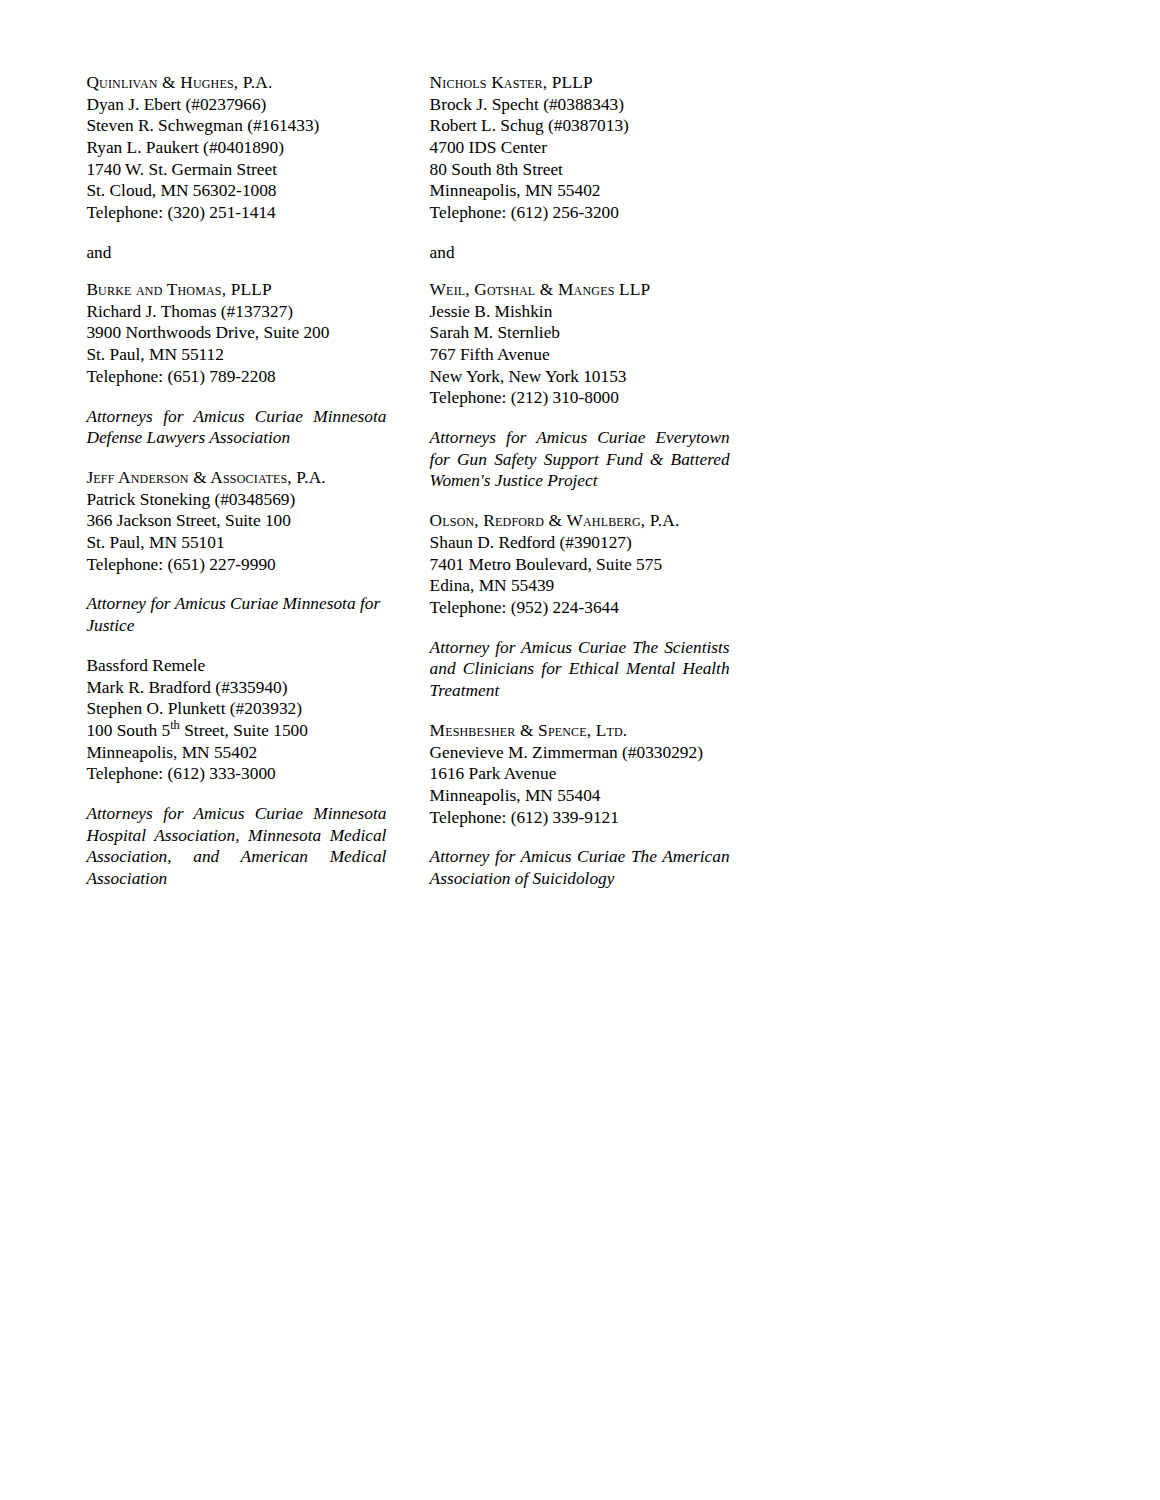Quinlivan & Hughes, P.A.
Dyan J. Ebert (#0237966)
Steven R. Schwegman (#161433)
Ryan L. Paukert (#0401890)
1740 W. St. Germain Street
St. Cloud, MN 56302-1008
Telephone: (320) 251-1414
and
Burke and Thomas, PLLP
Richard J. Thomas (#137327)
3900 Northwoods Drive, Suite 200
St. Paul, MN 55112
Telephone: (651) 789-2208
Attorneys for Amicus Curiae Minnesota Defense Lawyers Association
Jeff Anderson & Associates, P.A.
Patrick Stoneking (#0348569)
366 Jackson Street, Suite 100
St. Paul, MN 55101
Telephone: (651) 227-9990
Attorney for Amicus Curiae Minnesota for Justice
Bassford Remele
Mark R. Bradford (#335940)
Stephen O. Plunkett (#203932)
100 South 5th Street, Suite 1500 Minneapolis, MN 55402
Telephone: (612) 333-3000
Attorneys for Amicus Curiae Minnesota Hospital Association, Minnesota Medical Association, and American Medical Association
Nichols Kaster, PLLP
Brock J. Specht (#0388343)
Robert L. Schug (#0387013)
4700 IDS Center
80 South 8th Street
Minneapolis, MN 55402
Telephone: (612) 256-3200
and
Weil, Gotshal & Manges LLP
Jessie B. Mishkin
Sarah M. Sternlieb
767 Fifth Avenue
New York, New York 10153
Telephone: (212) 310-8000
Attorneys for Amicus Curiae Everytown for Gun Safety Support Fund & Battered Women's Justice Project
Olson, Redford & Wahlberg, P.A.
Shaun D. Redford (#390127)
7401 Metro Boulevard, Suite 575
Edina, MN 55439
Telephone: (952) 224-3644
Attorney for Amicus Curiae The Scientists and Clinicians for Ethical Mental Health Treatment
Meshbesher & Spence, Ltd.
Genevieve M. Zimmerman (#0330292)
1616 Park Avenue
Minneapolis, MN 55404
Telephone: (612) 339-9121
Attorney for Amicus Curiae The American Association of Suicidology